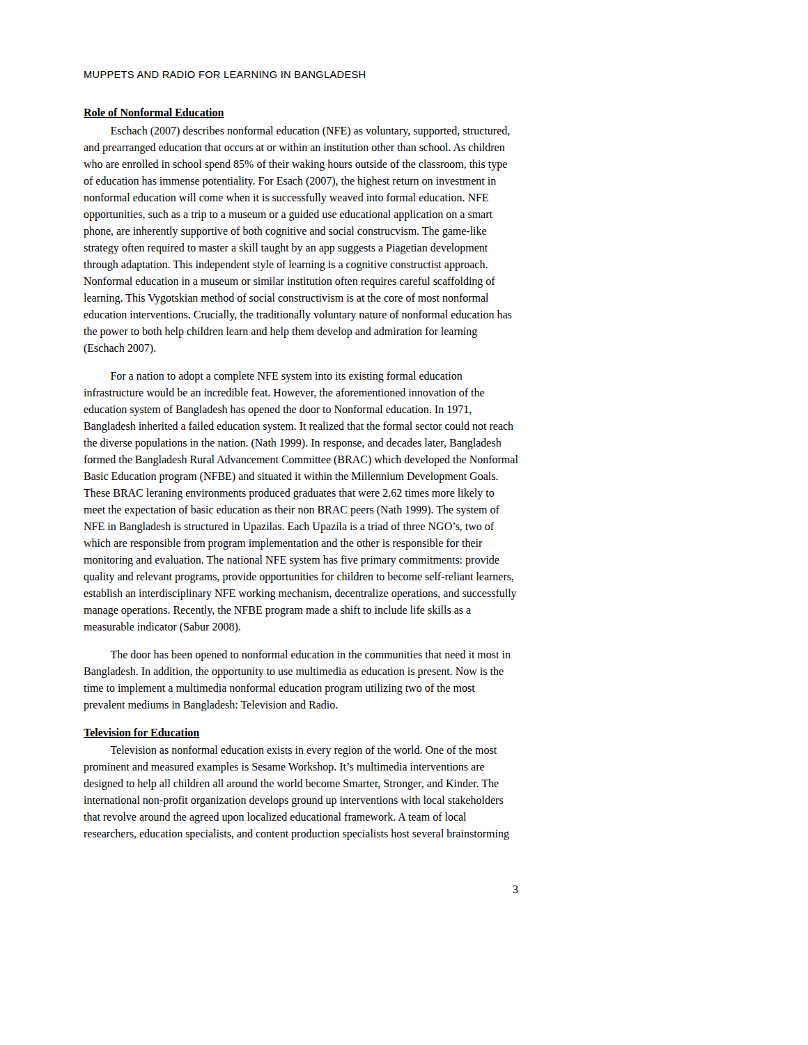MUPPETS AND RADIO FOR LEARNING IN BANGLADESH
Role of Nonformal Education
Eschach (2007) describes nonformal education (NFE) as voluntary, supported, structured, and prearranged education that occurs at or within an institution other than school. As children who are enrolled in school spend 85% of their waking hours outside of the classroom, this type of education has immense potentiality. For Esach (2007), the highest return on investment in nonformal education will come when it is successfully weaved into formal education. NFE opportunities, such as a trip to a museum or a guided use educational application on a smart phone, are inherently supportive of both cognitive and social construcvism. The game-like strategy often required to master a skill taught by an app suggests a Piagetian development through adaptation. This independent style of learning is a cognitive constructist approach. Nonformal education in a museum or similar institution often requires careful scaffolding of learning. This Vygotskian method of social constructivism is at the core of most nonformal education interventions. Crucially, the traditionally voluntary nature of nonformal education has the power to both help children learn and help them develop and admiration for learning (Eschach 2007).
For a nation to adopt a complete NFE system into its existing formal education infrastructure would be an incredible feat. However, the aforementioned innovation of the education system of Bangladesh has opened the door to Nonformal education. In 1971, Bangladesh inherited a failed education system. It realized that the formal sector could not reach the diverse populations in the nation. (Nath 1999). In response, and decades later, Bangladesh formed the Bangladesh Rural Advancement Committee (BRAC) which developed the Nonformal Basic Education program (NFBE) and situated it within the Millennium Development Goals. These BRAC leraning environments produced graduates that were 2.62 times more likely to meet the expectation of basic education as their non BRAC peers (Nath 1999). The system of NFE in Bangladesh is structured in Upazilas. Each Upazila is a triad of three NGO’s, two of which are responsible from program implementation and the other is responsible for their monitoring and evaluation. The national NFE system has five primary commitments: provide quality and relevant programs, provide opportunities for children to become self-reliant learners, establish an interdisciplinary NFE working mechanism, decentralize operations, and successfully manage operations. Recently, the NFBE program made a shift to include life skills as a measurable indicator (Sabur 2008).
The door has been opened to nonformal education in the communities that need it most in Bangladesh. In addition, the opportunity to use multimedia as education is present. Now is the time to implement a multimedia nonformal education program utilizing two of the most prevalent mediums in Bangladesh: Television and Radio.
Television for Education
Television as nonformal education exists in every region of the world. One of the most prominent and measured examples is Sesame Workshop. It’s multimedia interventions are designed to help all children all around the world become Smarter, Stronger, and Kinder. The international non-profit organization develops ground up interventions with local stakeholders that revolve around the agreed upon localized educational framework. A team of local researchers, education specialists, and content production specialists host several brainstorming
3